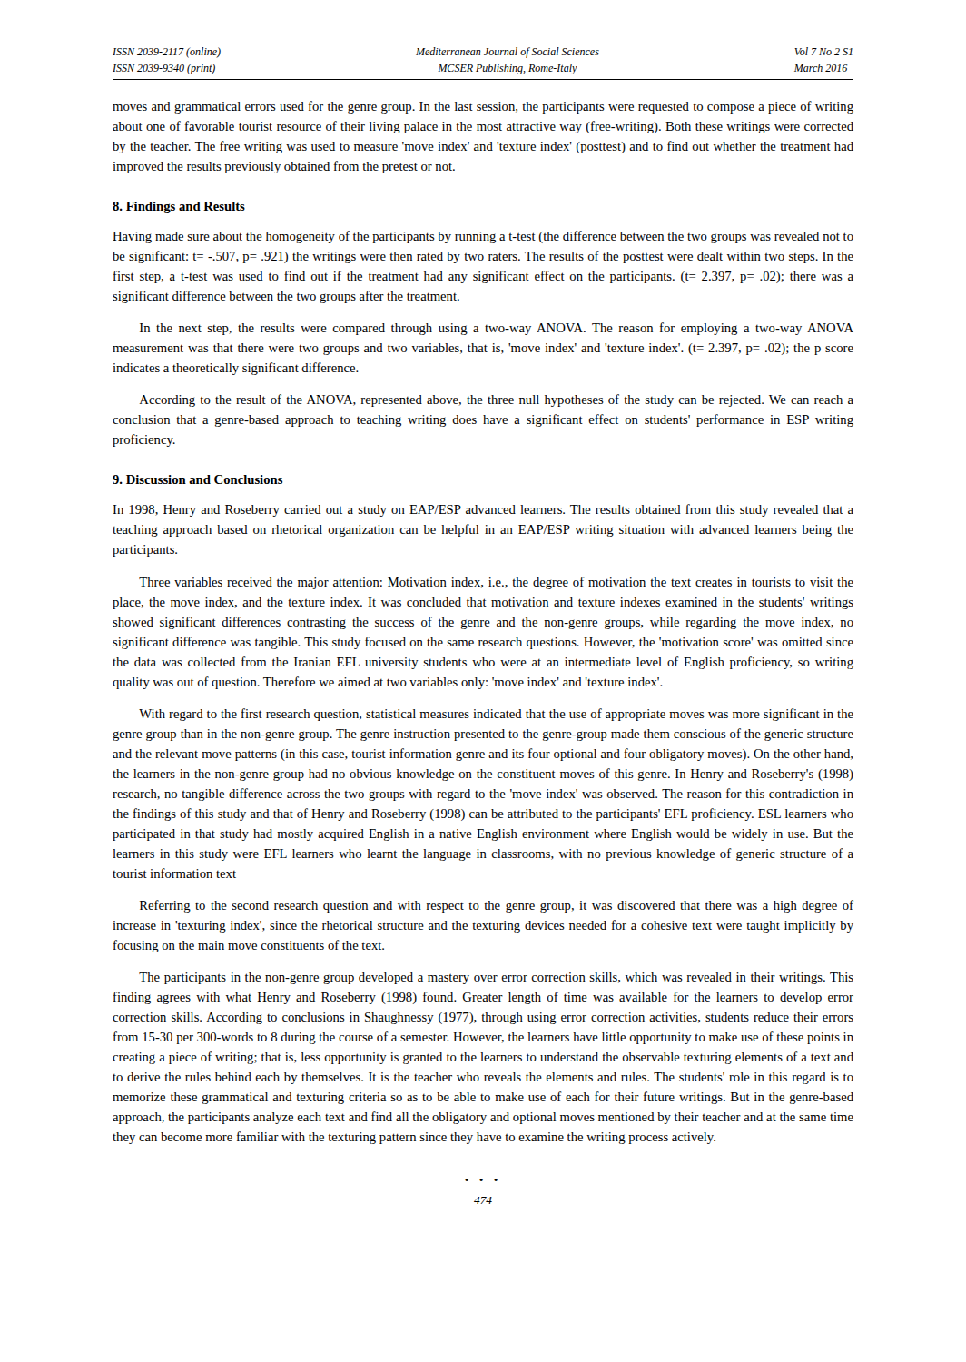ISSN 2039-2117 (online)
ISSN 2039-9340 (print)
Mediterranean Journal of Social Sciences
MCSER Publishing, Rome-Italy
Vol 7 No 2 S1
March 2016
moves and grammatical errors used for the genre group. In the last session, the participants were requested to compose a piece of writing about one of favorable tourist resource of their living palace in the most attractive way (free-writing). Both these writings were corrected by the teacher. The free writing was used to measure 'move index' and 'texture index' (posttest) and to find out whether the treatment had improved the results previously obtained from the pretest or not.
8. Findings and Results
Having made sure about the homogeneity of the participants by running a t-test (the difference between the two groups was revealed not to be significant: t= -.507, p= .921) the writings were then rated by two raters. The results of the posttest were dealt within two steps. In the first step, a t-test was used to find out if the treatment had any significant effect on the participants. (t= 2.397, p= .02); there was a significant difference between the two groups after the treatment.
In the next step, the results were compared through using a two-way ANOVA. The reason for employing a two-way ANOVA measurement was that there were two groups and two variables, that is, 'move index' and 'texture index'. (t= 2.397, p= .02); the p score indicates a theoretically significant difference.
According to the result of the ANOVA, represented above, the three null hypotheses of the study can be rejected. We can reach a conclusion that a genre-based approach to teaching writing does have a significant effect on students' performance in ESP writing proficiency.
9. Discussion and Conclusions
In 1998, Henry and Roseberry carried out a study on EAP/ESP advanced learners. The results obtained from this study revealed that a teaching approach based on rhetorical organization can be helpful in an EAP/ESP writing situation with advanced learners being the participants.
Three variables received the major attention: Motivation index, i.e., the degree of motivation the text creates in tourists to visit the place, the move index, and the texture index. It was concluded that motivation and texture indexes examined in the students' writings showed significant differences contrasting the success of the genre and the non-genre groups, while regarding the move index, no significant difference was tangible. This study focused on the same research questions. However, the 'motivation score' was omitted since the data was collected from the Iranian EFL university students who were at an intermediate level of English proficiency, so writing quality was out of question. Therefore we aimed at two variables only: 'move index' and 'texture index'.
With regard to the first research question, statistical measures indicated that the use of appropriate moves was more significant in the genre group than in the non-genre group. The genre instruction presented to the genre-group made them conscious of the generic structure and the relevant move patterns (in this case, tourist information genre and its four optional and four obligatory moves). On the other hand, the learners in the non-genre group had no obvious knowledge on the constituent moves of this genre. In Henry and Roseberry's (1998) research, no tangible difference across the two groups with regard to the 'move index' was observed. The reason for this contradiction in the findings of this study and that of Henry and Roseberry (1998) can be attributed to the participants' EFL proficiency. ESL learners who participated in that study had mostly acquired English in a native English environment where English would be widely in use. But the learners in this study were EFL learners who learnt the language in classrooms, with no previous knowledge of generic structure of a tourist information text
Referring to the second research question and with respect to the genre group, it was discovered that there was a high degree of increase in 'texturing index', since the rhetorical structure and the texturing devices needed for a cohesive text were taught implicitly by focusing on the main move constituents of the text.
The participants in the non-genre group developed a mastery over error correction skills, which was revealed in their writings. This finding agrees with what Henry and Roseberry (1998) found. Greater length of time was available for the learners to develop error correction skills. According to conclusions in Shaughnessy (1977), through using error correction activities, students reduce their errors from 15-30 per 300-words to 8 during the course of a semester. However, the learners have little opportunity to make use of these points in creating a piece of writing; that is, less opportunity is granted to the learners to understand the observable texturing elements of a text and to derive the rules behind each by themselves. It is the teacher who reveals the elements and rules. The students' role in this regard is to memorize these grammatical and texturing criteria so as to be able to make use of each for their future writings. But in the genre-based approach, the participants analyze each text and find all the obligatory and optional moves mentioned by their teacher and at the same time they can become more familiar with the texturing pattern since they have to examine the writing process actively.
• • • 474